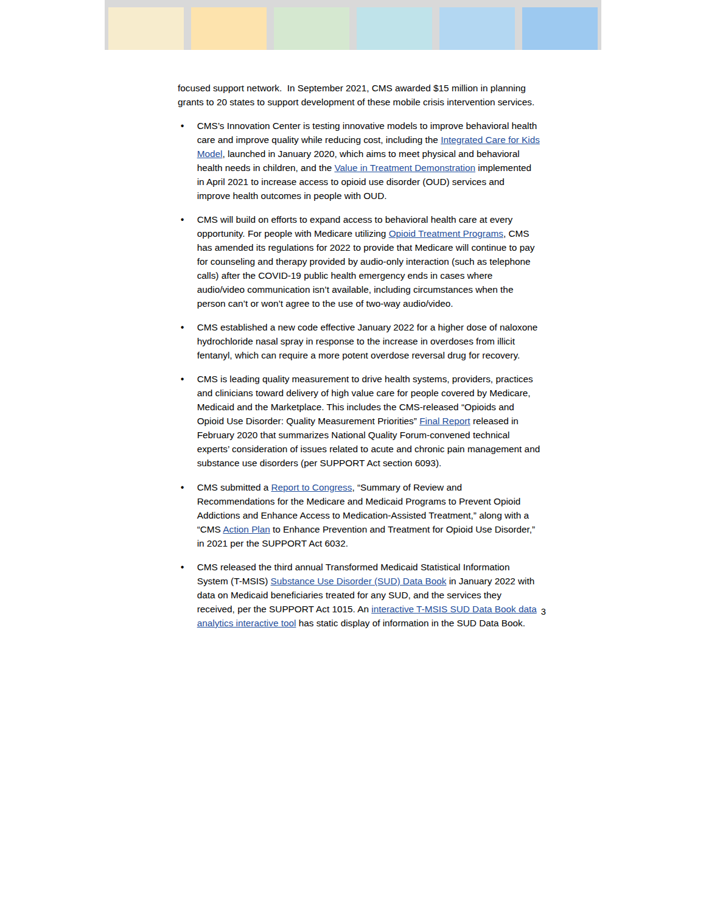focused support network. In September 2021, CMS awarded $15 million in planning grants to 20 states to support development of these mobile crisis intervention services.
CMS’s Innovation Center is testing innovative models to improve behavioral health care and improve quality while reducing cost, including the Integrated Care for Kids Model, launched in January 2020, which aims to meet physical and behavioral health needs in children, and the Value in Treatment Demonstration implemented in April 2021 to increase access to opioid use disorder (OUD) services and improve health outcomes in people with OUD.
CMS will build on efforts to expand access to behavioral health care at every opportunity. For people with Medicare utilizing Opioid Treatment Programs, CMS has amended its regulations for 2022 to provide that Medicare will continue to pay for counseling and therapy provided by audio-only interaction (such as telephone calls) after the COVID-19 public health emergency ends in cases where audio/video communication isn’t available, including circumstances when the person can’t or won’t agree to the use of two-way audio/video.
CMS established a new code effective January 2022 for a higher dose of naloxone hydrochloride nasal spray in response to the increase in overdoses from illicit fentanyl, which can require a more potent overdose reversal drug for recovery.
CMS is leading quality measurement to drive health systems, providers, practices and clinicians toward delivery of high value care for people covered by Medicare, Medicaid and the Marketplace. This includes the CMS-released “Opioids and Opioid Use Disorder: Quality Measurement Priorities” Final Report released in February 2020 that summarizes National Quality Forum-convened technical experts’ consideration of issues related to acute and chronic pain management and substance use disorders (per SUPPORT Act section 6093).
CMS submitted a Report to Congress, “Summary of Review and Recommendations for the Medicare and Medicaid Programs to Prevent Opioid Addictions and Enhance Access to Medication-Assisted Treatment,” along with a “CMS Action Plan to Enhance Prevention and Treatment for Opioid Use Disorder,” in 2021 per the SUPPORT Act 6032.
CMS released the third annual Transformed Medicaid Statistical Information System (T-MSIS) Substance Use Disorder (SUD) Data Book in January 2022 with data on Medicaid beneficiaries treated for any SUD, and the services they received, per the SUPPORT Act 1015. An interactive T-MSIS SUD Data Book data analytics interactive tool has static display of information in the SUD Data Book.
3